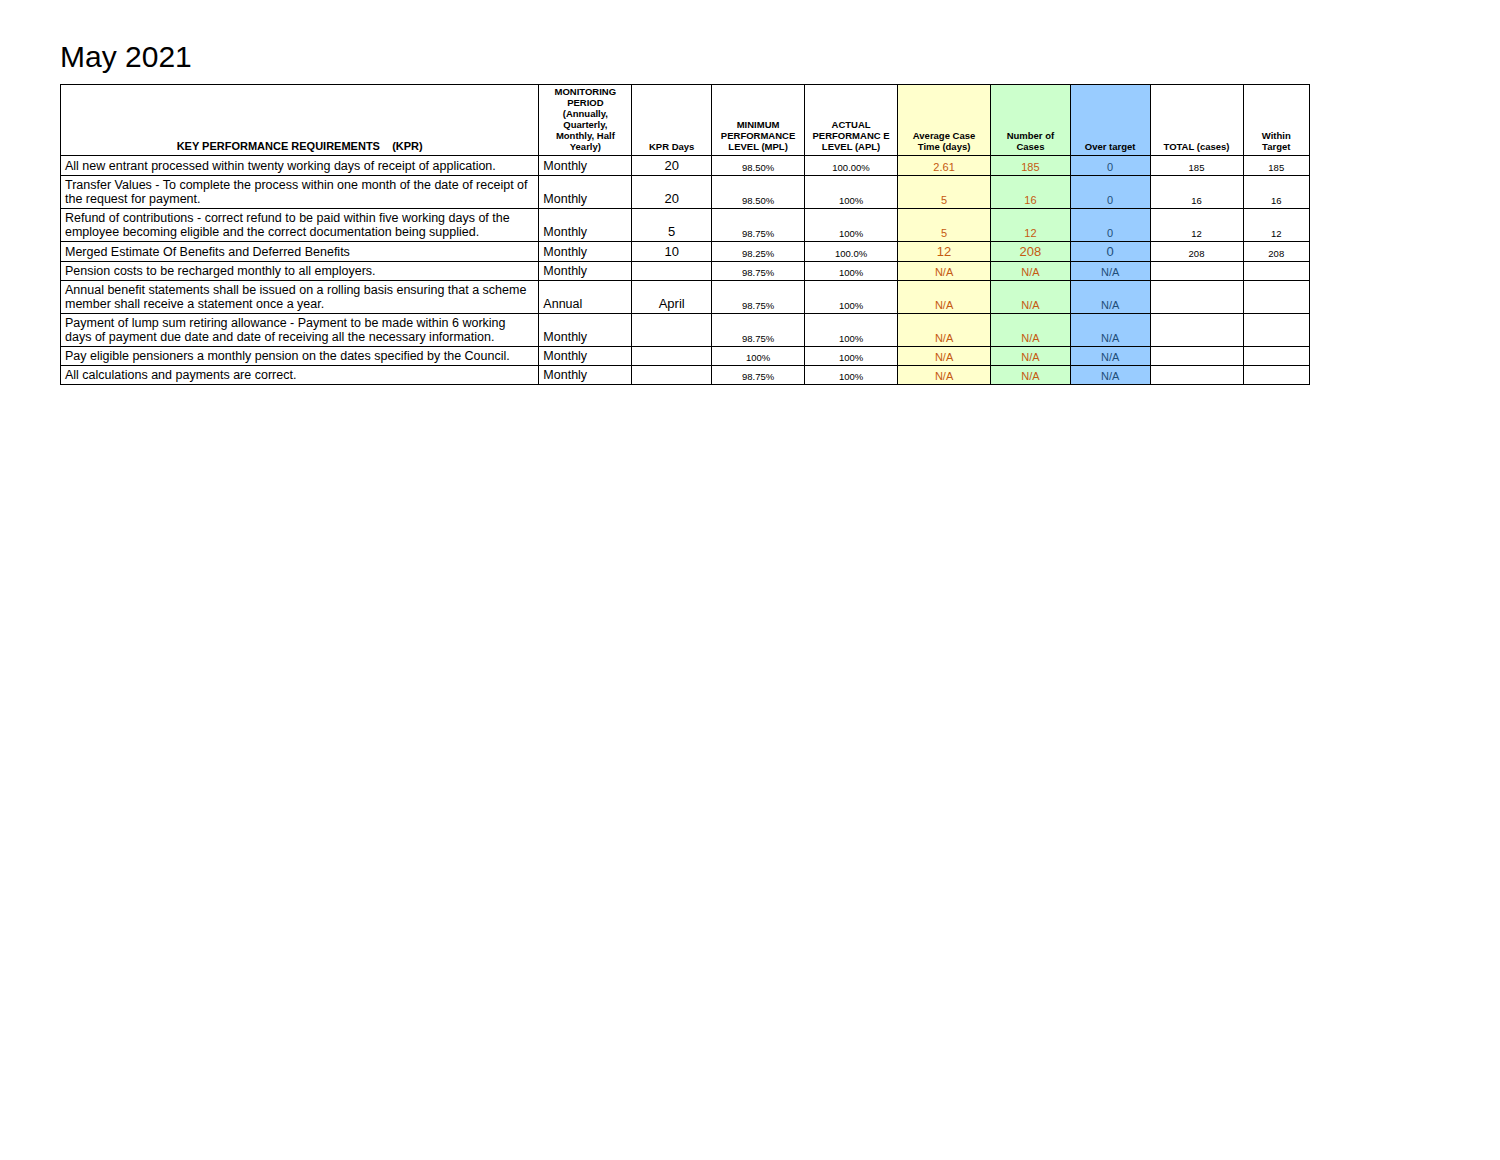May 2021
| KEY PERFORMANCE REQUIREMENTS (KPR) | MONITORING PERIOD (Annually, Quarterly, Monthly, Half Yearly) | KPR Days | MINIMUM PERFORMANCE LEVEL (MPL) | ACTUAL PERFORMANC E LEVEL (APL) | Average Case Time (days) | Number of Cases | Over target | TOTAL (cases) | Within Target |
| --- | --- | --- | --- | --- | --- | --- | --- | --- | --- |
| All new entrant processed within twenty working days of receipt of application. | Monthly | 20 | 98.50% | 100.00% | 2.61 | 185 | 0 | 185 | 185 |
| Transfer Values - To complete the process within one month of the date of receipt of the request for payment. | Monthly | 20 | 98.50% | 100% | 5 | 16 | 0 | 16 | 16 |
| Refund of contributions - correct refund to be paid within five working days of the employee becoming eligible and the correct documentation being supplied. | Monthly | 5 | 98.75% | 100% | 5 | 12 | 0 | 12 | 12 |
| Merged Estimate Of Benefits and Deferred Benefits | Monthly | 10 | 98.25% | 100.0% | 12 | 208 | 0 | 208 | 208 |
| Pension costs to be recharged monthly to all employers. | Monthly | | 98.75% | 100% | N/A | N/A | N/A | | |
| Annual benefit statements shall be issued on a rolling basis ensuring that a scheme member shall receive a statement once a year. | Annual | April | 98.75% | 100% | N/A | N/A | N/A | | |
| Payment of lump sum retiring allowance - Payment to be made within 6 working days of payment due date and date of receiving all the necessary information. | Monthly | | 98.75% | 100% | N/A | N/A | N/A | | |
| Pay eligible pensioners a monthly pension on the dates specified by the Council. | Monthly | | 100% | 100% | N/A | N/A | N/A | | |
| All calculations and payments are correct. | Monthly | | 98.75% | 100% | N/A | N/A | N/A | | |